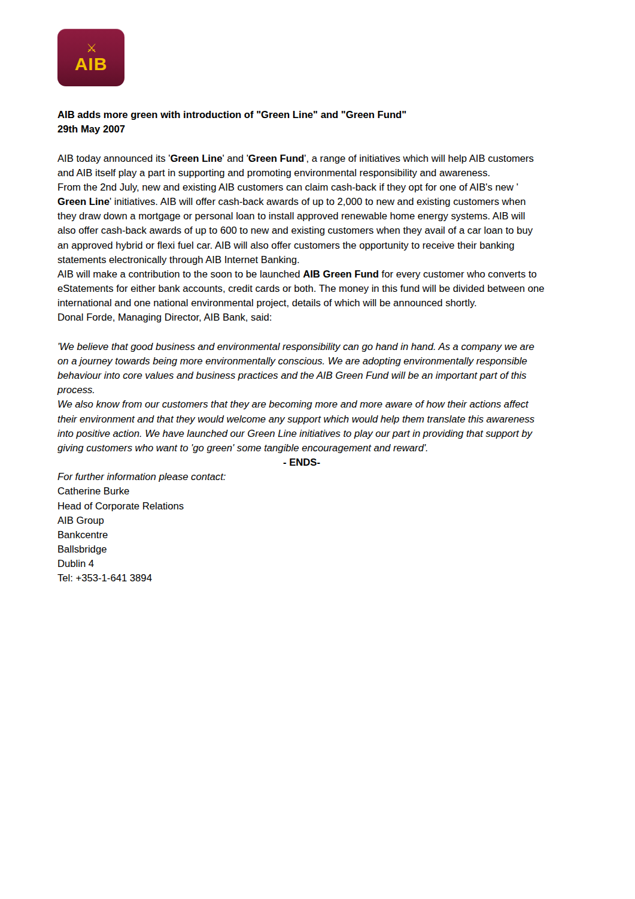⚔
AIB
AIB adds more green with introduction of "Green Line" and "Green Fund"
29th May 2007
AIB today announced its 'Green Line' and 'Green Fund', a range of initiatives which will help AIB customers and AIB itself play a part in supporting and promoting environmental responsibility and awareness.
From the 2nd July, new and existing AIB customers can claim cash-back if they opt for one of AIB's new ' Green Line' initiatives. AIB will offer cash-back awards of up to 2,000 to new and existing customers when they draw down a mortgage or personal loan to install approved renewable home energy systems. AIB will also offer cash-back awards of up to 600 to new and existing customers when they avail of a car loan to buy an approved hybrid or flexi fuel car. AIB will also offer customers the opportunity to receive their banking statements electronically through AIB Internet Banking.
AIB will make a contribution to the soon to be launched AIB Green Fund for every customer who converts to eStatements for either bank accounts, credit cards or both. The money in this fund will be divided between one international and one national environmental project, details of which will be announced shortly.
Donal Forde, Managing Director, AIB Bank, said:
'We believe that good business and environmental responsibility can go hand in hand. As a company we are on a journey towards being more environmentally conscious. We are adopting environmentally responsible behaviour into core values and business practices and the AIB Green Fund will be an important part of this process.
We also know from our customers that they are becoming more and more aware of how their actions affect their environment and that they would welcome any support which would help them translate this awareness into positive action. We have launched our Green Line initiatives to play our part in providing that support by giving customers who want to 'go green' some tangible encouragement and reward'.
- ENDS-
For further information please contact:
Catherine Burke
Head of Corporate Relations
AIB Group
Bankcentre
Ballsbridge
Dublin 4
Tel: +353-1-641 3894